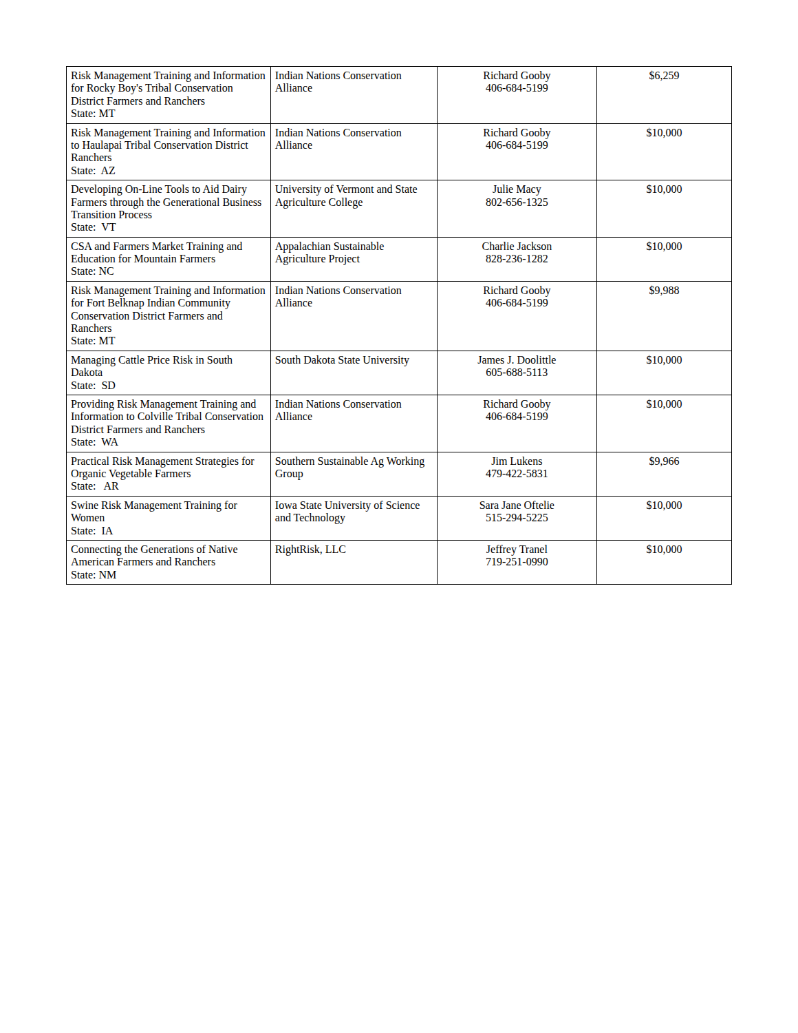| Risk Management Training and Information for Rocky Boy's Tribal Conservation District Farmers and Ranchers State: MT | Indian Nations Conservation Alliance | Richard Gooby 406-684-5199 | $6,259 |
| Risk Management Training and Information to Haulapai Tribal Conservation District Ranchers State: AZ | Indian Nations Conservation Alliance | Richard Gooby 406-684-5199 | $10,000 |
| Developing On-Line Tools to Aid Dairy Farmers through the Generational Business Transition Process State: VT | University of Vermont and State Agriculture College | Julie Macy 802-656-1325 | $10,000 |
| CSA and Farmers Market Training and Education for Mountain Farmers State: NC | Appalachian Sustainable Agriculture Project | Charlie Jackson 828-236-1282 | $10,000 |
| Risk Management Training and Information for Fort Belknap Indian Community Conservation District Farmers and Ranchers State: MT | Indian Nations Conservation Alliance | Richard Gooby 406-684-5199 | $9,988 |
| Managing Cattle Price Risk in South Dakota State: SD | South Dakota State University | James J. Doolittle 605-688-5113 | $10,000 |
| Providing Risk Management Training and Information to Colville Tribal Conservation District Farmers and Ranchers State: WA | Indian Nations Conservation Alliance | Richard Gooby 406-684-5199 | $10,000 |
| Practical Risk Management Strategies for Organic Vegetable Farmers State: AR | Southern Sustainable Ag Working Group | Jim Lukens 479-422-5831 | $9,966 |
| Swine Risk Management Training for Women State: IA | Iowa State University of Science and Technology | Sara Jane Oftelie 515-294-5225 | $10,000 |
| Connecting the Generations of Native American Farmers and Ranchers State: NM | RightRisk, LLC | Jeffrey Tranel 719-251-0990 | $10,000 |